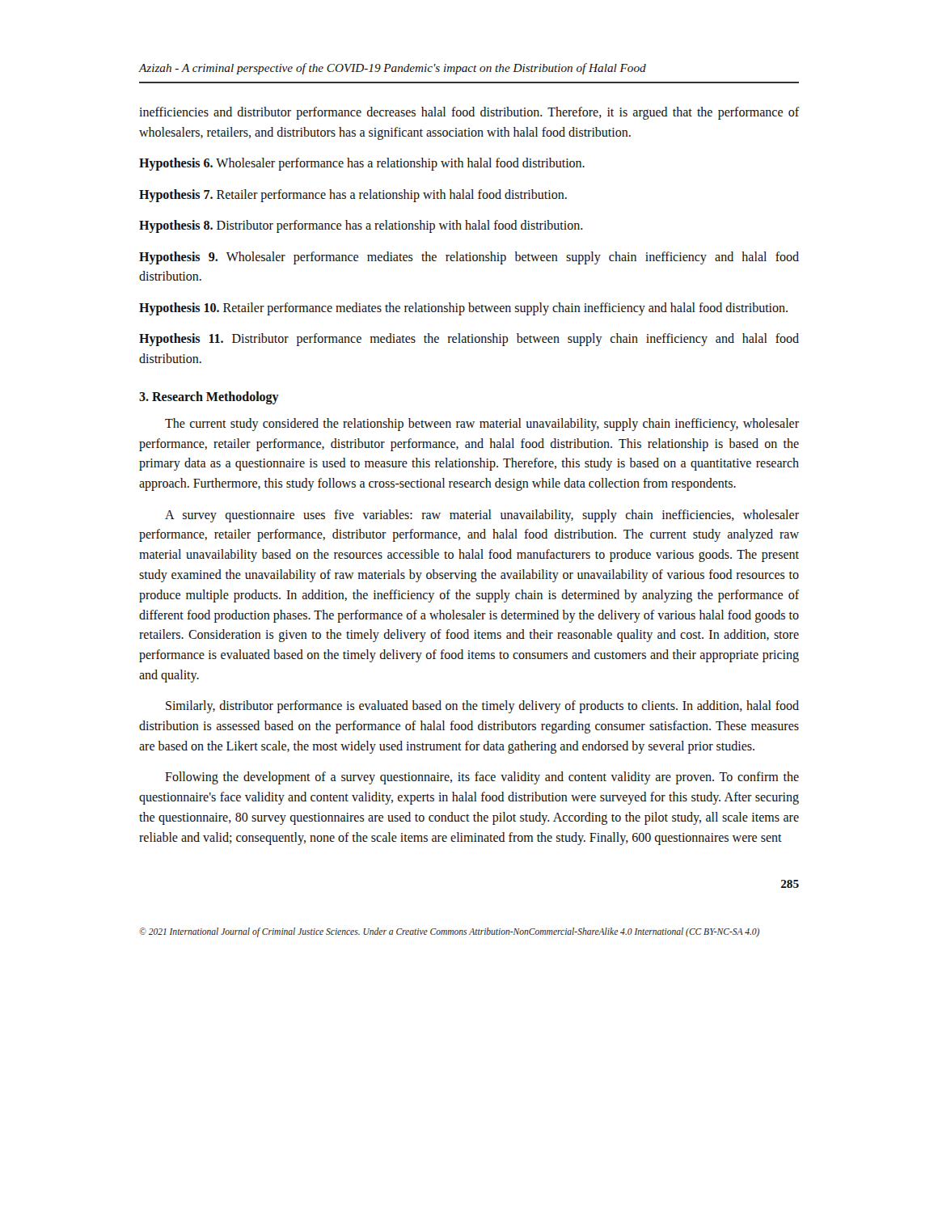Azizah - A criminal perspective of the COVID-19 Pandemic's impact on the Distribution of Halal Food
inefficiencies and distributor performance decreases halal food distribution. Therefore, it is argued that the performance of wholesalers, retailers, and distributors has a significant association with halal food distribution.
Hypothesis 6. Wholesaler performance has a relationship with halal food distribution.
Hypothesis 7. Retailer performance has a relationship with halal food distribution.
Hypothesis 8. Distributor performance has a relationship with halal food distribution.
Hypothesis 9. Wholesaler performance mediates the relationship between supply chain inefficiency and halal food distribution.
Hypothesis 10. Retailer performance mediates the relationship between supply chain inefficiency and halal food distribution.
Hypothesis 11. Distributor performance mediates the relationship between supply chain inefficiency and halal food distribution.
3. Research Methodology
The current study considered the relationship between raw material unavailability, supply chain inefficiency, wholesaler performance, retailer performance, distributor performance, and halal food distribution. This relationship is based on the primary data as a questionnaire is used to measure this relationship. Therefore, this study is based on a quantitative research approach. Furthermore, this study follows a cross-sectional research design while data collection from respondents.
A survey questionnaire uses five variables: raw material unavailability, supply chain inefficiencies, wholesaler performance, retailer performance, distributor performance, and halal food distribution. The current study analyzed raw material unavailability based on the resources accessible to halal food manufacturers to produce various goods. The present study examined the unavailability of raw materials by observing the availability or unavailability of various food resources to produce multiple products. In addition, the inefficiency of the supply chain is determined by analyzing the performance of different food production phases. The performance of a wholesaler is determined by the delivery of various halal food goods to retailers. Consideration is given to the timely delivery of food items and their reasonable quality and cost. In addition, store performance is evaluated based on the timely delivery of food items to consumers and customers and their appropriate pricing and quality.
Similarly, distributor performance is evaluated based on the timely delivery of products to clients. In addition, halal food distribution is assessed based on the performance of halal food distributors regarding consumer satisfaction. These measures are based on the Likert scale, the most widely used instrument for data gathering and endorsed by several prior studies.
Following the development of a survey questionnaire, its face validity and content validity are proven. To confirm the questionnaire's face validity and content validity, experts in halal food distribution were surveyed for this study. After securing the questionnaire, 80 survey questionnaires are used to conduct the pilot study. According to the pilot study, all scale items are reliable and valid; consequently, none of the scale items are eliminated from the study. Finally, 600 questionnaires were sent
285
© 2021 International Journal of Criminal Justice Sciences. Under a Creative Commons Attribution-NonCommercial-ShareAlike 4.0 International (CC BY-NC-SA 4.0)